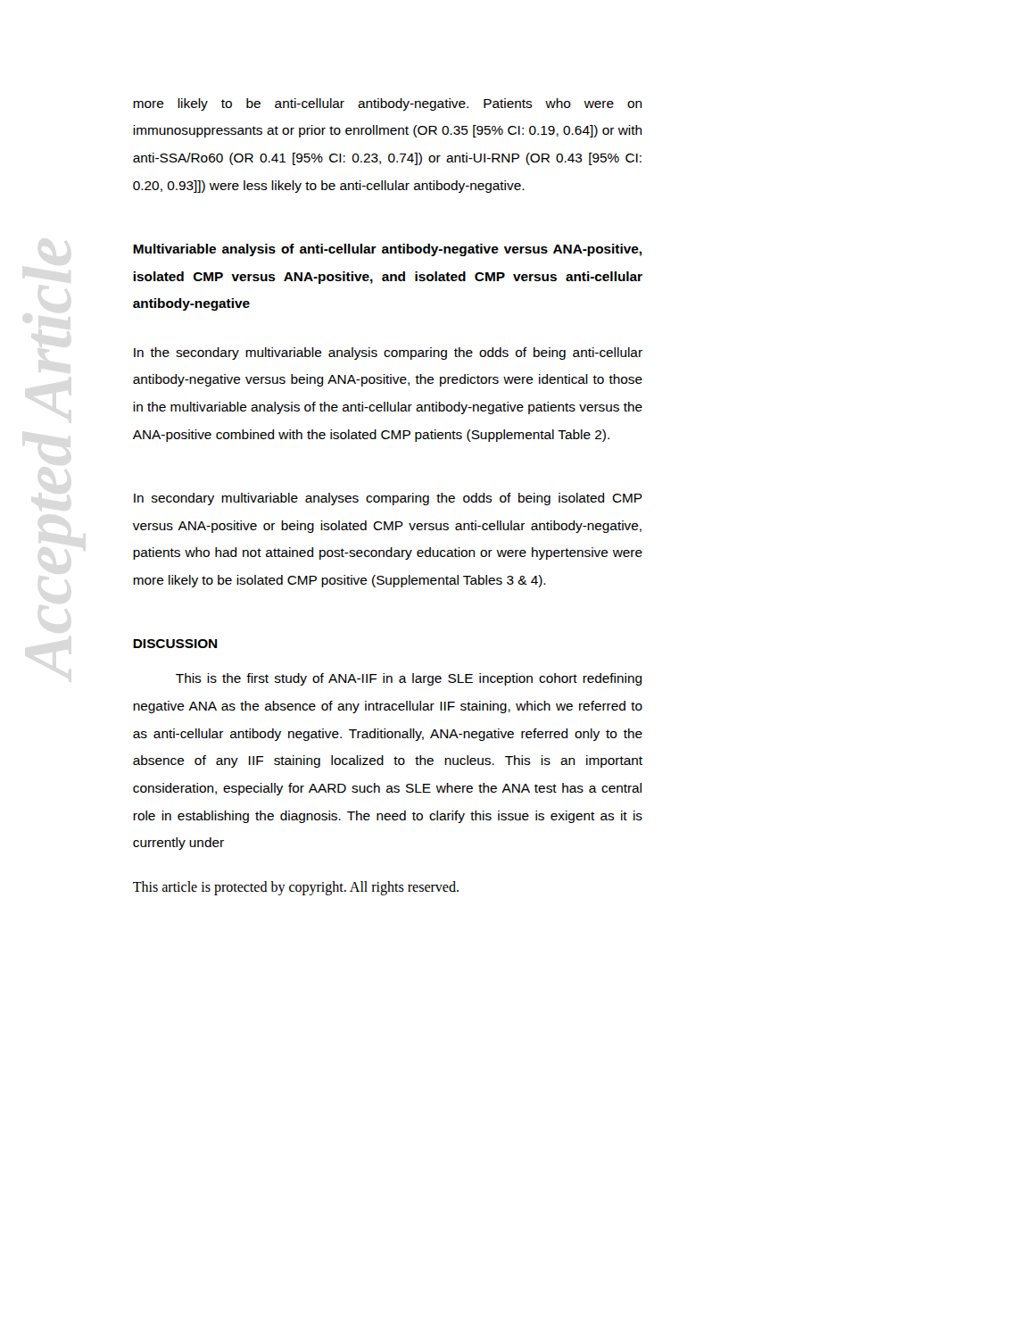Accepted Article
more likely to be anti-cellular antibody-negative. Patients who were on immunosuppressants at or prior to enrollment (OR 0.35 [95% CI: 0.19, 0.64]) or with anti-SSA/Ro60 (OR 0.41 [95% CI: 0.23, 0.74]) or anti-UI-RNP (OR 0.43 [95% CI: 0.20, 0.93]]) were less likely to be anti-cellular antibody-negative.
Multivariable analysis of anti-cellular antibody-negative versus ANA-positive, isolated CMP versus ANA-positive, and isolated CMP versus anti-cellular antibody-negative
In the secondary multivariable analysis comparing the odds of being anti-cellular antibody-negative versus being ANA-positive, the predictors were identical to those in the multivariable analysis of the anti-cellular antibody-negative patients versus the ANA-positive combined with the isolated CMP patients (Supplemental Table 2).
In secondary multivariable analyses comparing the odds of being isolated CMP versus ANA-positive or being isolated CMP versus anti-cellular antibody-negative, patients who had not attained post-secondary education or were hypertensive were more likely to be isolated CMP positive (Supplemental Tables 3 & 4).
DISCUSSION
This is the first study of ANA-IIF in a large SLE inception cohort redefining negative ANA as the absence of any intracellular IIF staining, which we referred to as anti-cellular antibody negative. Traditionally, ANA-negative referred only to the absence of any IIF staining localized to the nucleus. This is an important consideration, especially for AARD such as SLE where the ANA test has a central role in establishing the diagnosis. The need to clarify this issue is exigent as it is currently under
This article is protected by copyright. All rights reserved.